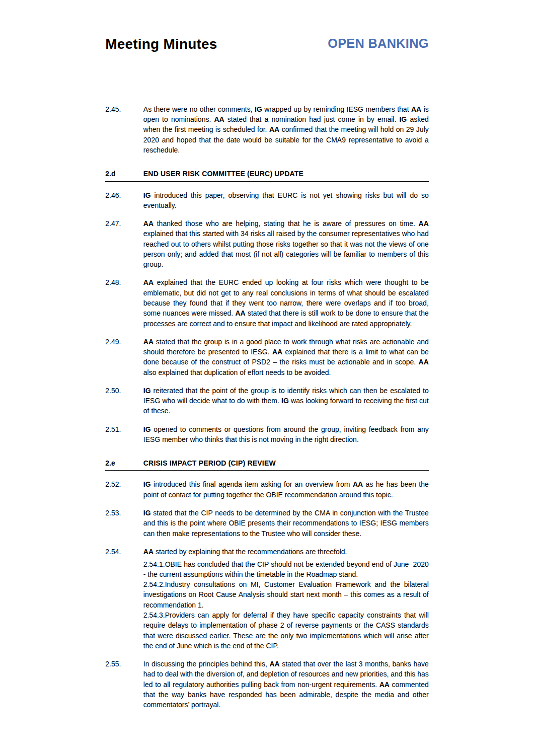Meeting Minutes
OPEN BANKING
2.45.
As there were no other comments, IG wrapped up by reminding IESG members that AA is open to nominations. AA stated that a nomination had just come in by email. IG asked when the first meeting is scheduled for. AA confirmed that the meeting will hold on 29 July 2020 and hoped that the date would be suitable for the CMA9 representative to avoid a reschedule.
2.d
END USER RISK COMMITTEE (EURC) UPDATE
2.46.
IG introduced this paper, observing that EURC is not yet showing risks but will do so eventually.
2.47.
AA thanked those who are helping, stating that he is aware of pressures on time. AA explained that this started with 34 risks all raised by the consumer representatives who had reached out to others whilst putting those risks together so that it was not the views of one person only; and added that most (if not all) categories will be familiar to members of this group.
2.48.
AA explained that the EURC ended up looking at four risks which were thought to be emblematic, but did not get to any real conclusions in terms of what should be escalated because they found that if they went too narrow, there were overlaps and if too broad, some nuances were missed. AA stated that there is still work to be done to ensure that the processes are correct and to ensure that impact and likelihood are rated appropriately.
2.49.
AA stated that the group is in a good place to work through what risks are actionable and should therefore be presented to IESG. AA explained that there is a limit to what can be done because of the construct of PSD2 – the risks must be actionable and in scope. AA also explained that duplication of effort needs to be avoided.
2.50.
IG reiterated that the point of the group is to identify risks which can then be escalated to IESG who will decide what to do with them. IG was looking forward to receiving the first cut of these.
2.51.
IG opened to comments or questions from around the group, inviting feedback from any IESG member who thinks that this is not moving in the right direction.
2.e
CRISIS IMPACT PERIOD (CIP) REVIEW
2.52.
IG introduced this final agenda item asking for an overview from AA as he has been the point of contact for putting together the OBIE recommendation around this topic.
2.53.
IG stated that the CIP needs to be determined by the CMA in conjunction with the Trustee and this is the point where OBIE presents their recommendations to IESG; IESG members can then make representations to the Trustee who will consider these.
2.54.
AA started by explaining that the recommendations are threefold.
2.54.1.OBIE has concluded that the CIP should not be extended beyond end of June 2020 - the current assumptions within the timetable in the Roadmap stand. 2.54.2.Industry consultations on MI, Customer Evaluation Framework and the bilateral investigations on Root Cause Analysis should start next month – this comes as a result of recommendation 1. 2.54.3.Providers can apply for deferral if they have specific capacity constraints that will require delays to implementation of phase 2 of reverse payments or the CASS standards that were discussed earlier. These are the only two implementations which will arise after the end of June which is the end of the CIP.
2.55.
In discussing the principles behind this, AA stated that over the last 3 months, banks have had to deal with the diversion of, and depletion of resources and new priorities, and this has led to all regulatory authorities pulling back from non-urgent requirements. AA commented that the way banks have responded has been admirable, despite the media and other commentators’ portrayal.